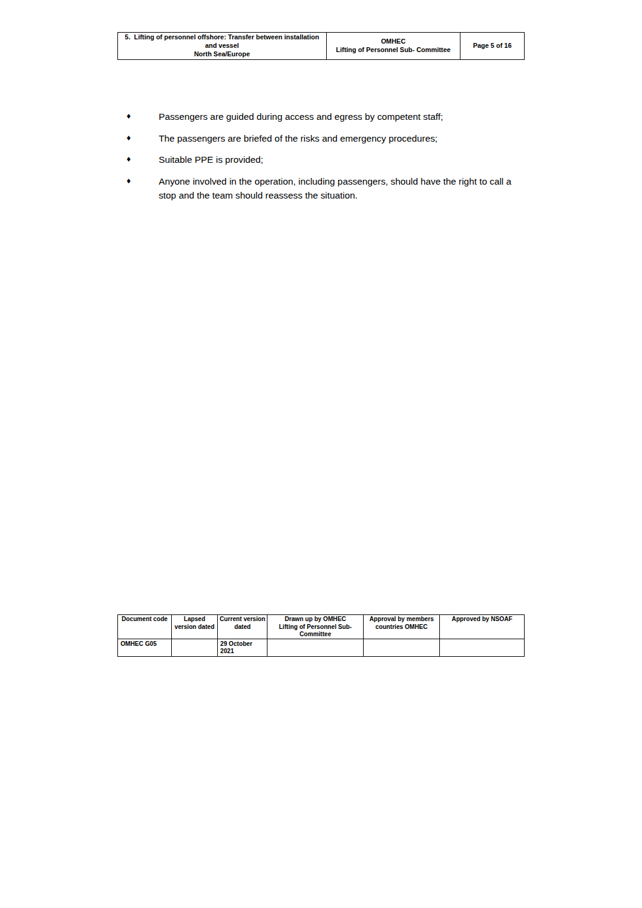| 5. Lifting of personnel offshore: Transfer between installation and vessel North Sea/Europe | OMHEC Lifting of Personnel Sub- Committee | Page 5 of 16 |
Passengers are guided during access and egress by competent staff;
The passengers are briefed of the risks and emergency procedures;
Suitable PPE is provided;
Anyone involved in the operation, including passengers, should have the right to call a stop and the team should reassess the situation.
| Document code | Lapsed version dated | Current version dated | Drawn up by OMHEC Lifting of Personnel Sub-Committee | Approval by members countries OMHEC | Approved by NSOAF |
| OMHEC G05 | | 29 October 2021 | | | |